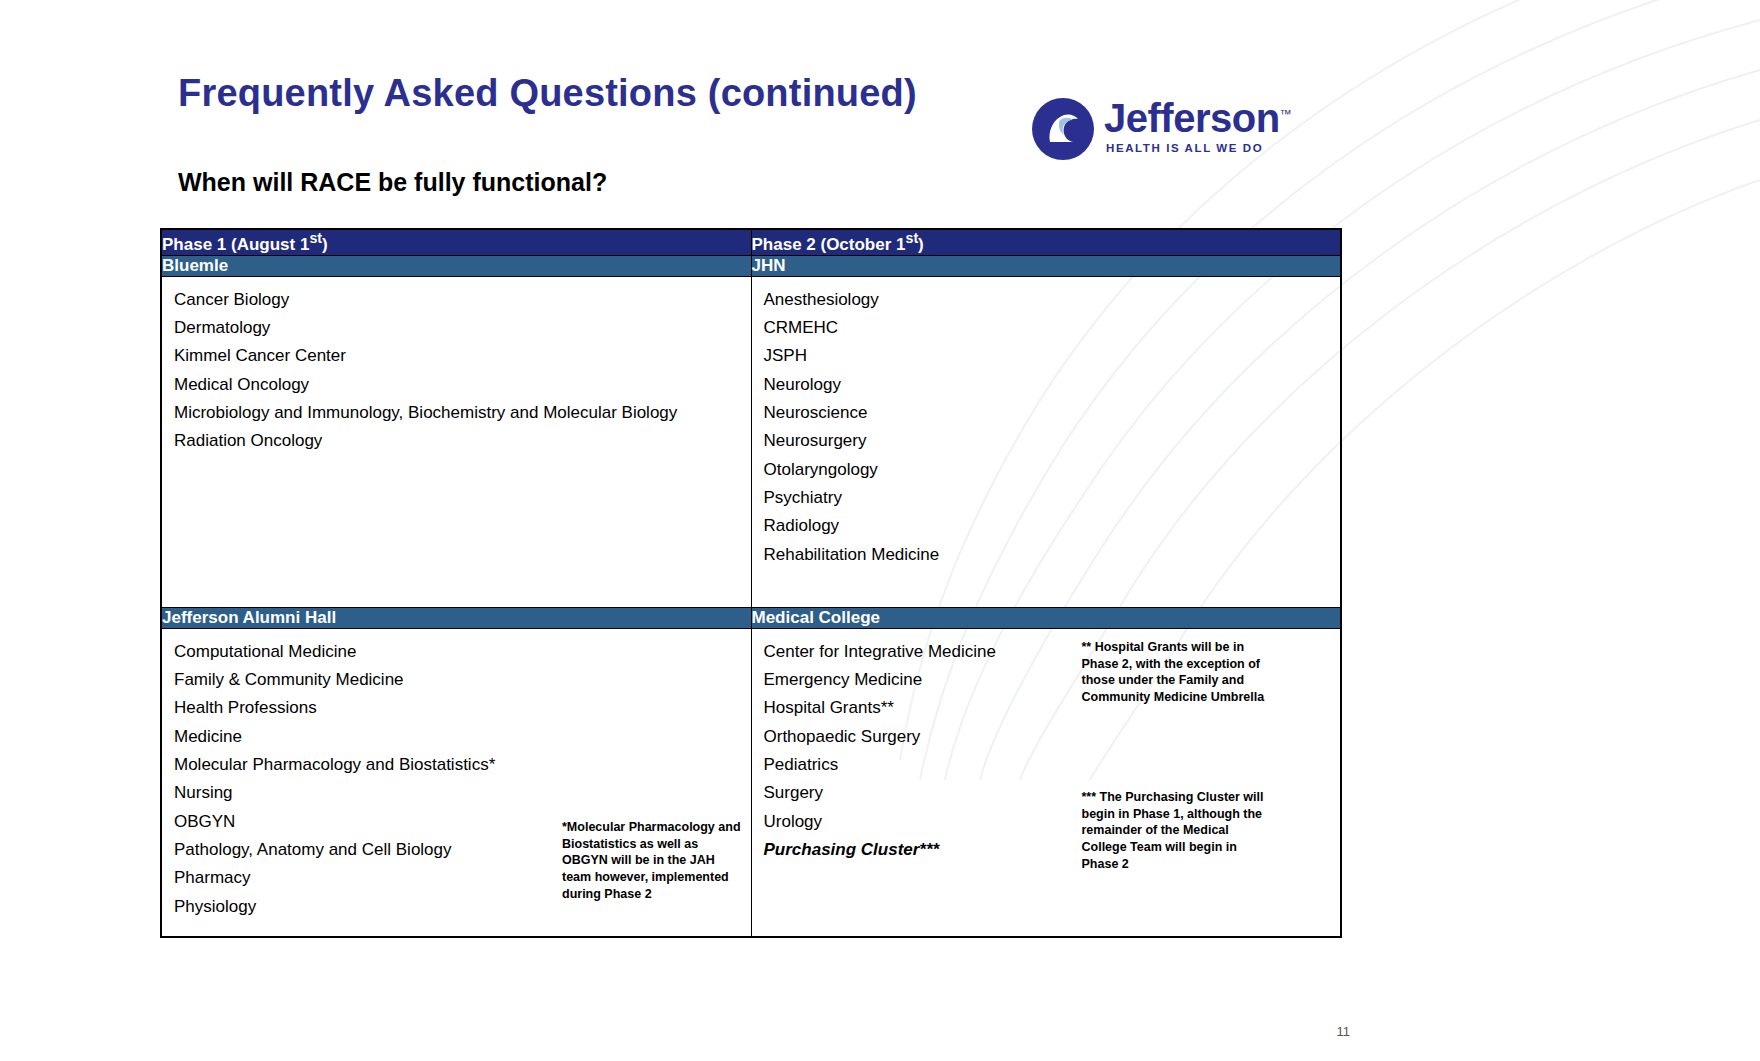Frequently Asked Questions (continued)
Jefferson™
HEALTH IS ALL WE DO
When will RACE be fully functional?
| Phase 1 (August 1 st ) | Phase 2 (October 1 st ) |
| --- | --- |
| Bluemle | JHN |
| Cancer Biology Dermatology Kimmel Cancer Center Medical Oncology Microbiology and Immunology, Biochemistry and Molecular Biology Radiation Oncology | Anesthesiology CRMEHC JSPH Neurology Neuroscience Neurosurgery Otolaryngology Psychiatry Radiology Rehabilitation Medicine |
| Jefferson Alumni Hall | Medical College |
| Computational Medicine Family & Community Medicine Health Professions Medicine Molecular Pharmacology and Biostatistics* Nursing OBGYN Pathology, Anatomy and Cell Biology Pharmacy Physiology *Molecular Pharmacology and Biostatistics as well as OBGYN will be in the JAH team however, implemented during Phase 2 | Center for Integrative Medicine Emergency Medicine Hospital Grants** Orthopaedic Surgery Pediatrics Surgery Urology Purchasing Cluster*** ** Hospital Grants will be in Phase 2, with the exception of those under the Family and Community Medicine Umbrella *** The Purchasing Cluster will begin in Phase 1, although the remainder of the Medical College Team will begin in Phase 2 |
11